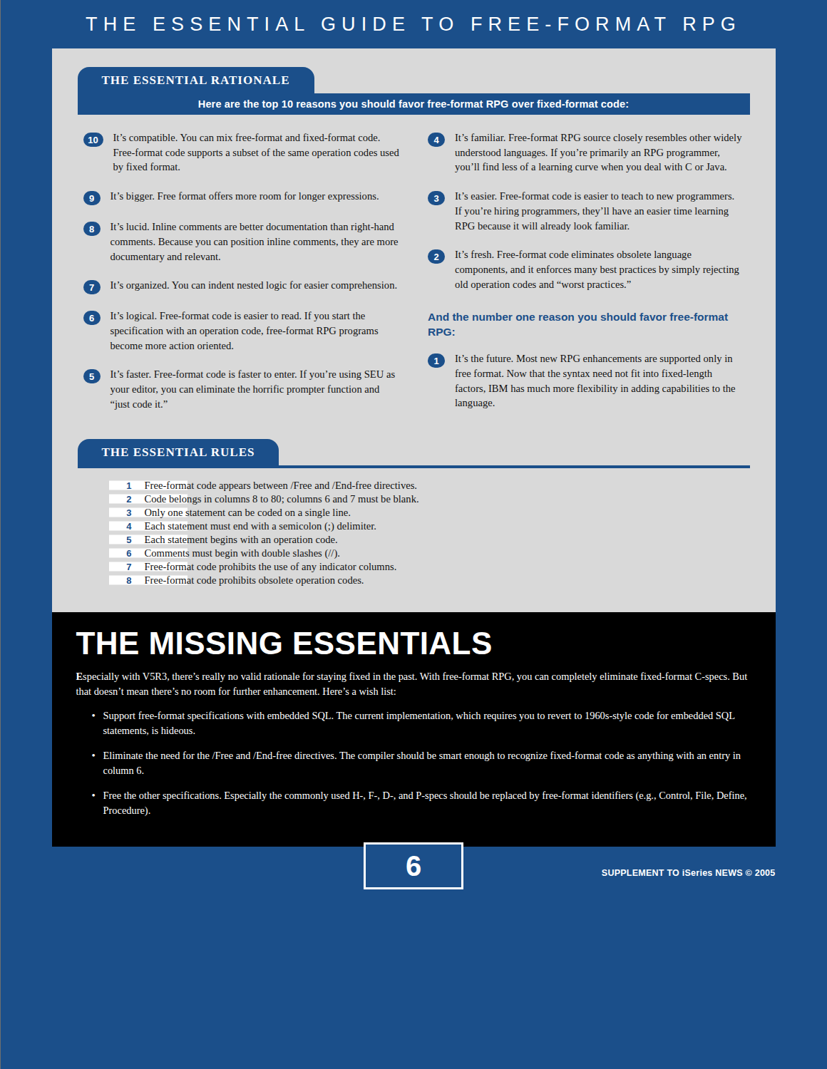The Essential Guide to Free-Format RPG
The Essential Rationale
Here are the top 10 reasons you should favor free-format RPG over fixed-format code:
10
It’s compatible. You can mix free-format and fixed-format code. Free-format code supports a subset of the same operation codes used by fixed format.
9
It’s bigger. Free format offers more room for longer expressions.
8
It’s lucid. Inline comments are better documentation than right-hand comments. Because you can position inline comments, they are more documentary and relevant.
7
It’s organized. You can indent nested logic for easier comprehension.
6
It’s logical. Free-format code is easier to read. If you start the specification with an operation code, free-format RPG programs become more action oriented.
5
It’s faster. Free-format code is faster to enter. If you’re using SEU as your editor, you can eliminate the horrific prompter function and “just code it.”
4
It’s familiar. Free-format RPG source closely resembles other widely understood languages. If you’re primarily an RPG programmer, you’ll find less of a learning curve when you deal with C or Java.
3
It’s easier. Free-format code is easier to teach to new programmers. If you’re hiring programmers, they’ll have an easier time learning RPG because it will already look familiar.
2
It’s fresh. Free-format code eliminates obsolete language components, and it enforces many best practices by simply rejecting old operation codes and “worst practices.”
And the number one reason you should favor free-format RPG:
1
It’s the future. Most new RPG enhancements are supported only in free format. Now that the syntax need not fit into fixed-length factors, IBM has much more flexibility in adding capabilities to the language.
The Essential Rules
1 Free-format code appears between /Free and /End-free directives.
2 Code belongs in columns 8 to 80; columns 6 and 7 must be blank.
3 Only one statement can be coded on a single line.
4 Each statement must end with a semicolon (;) delimiter.
5 Each statement begins with an operation code.
6 Comments must begin with double slashes (//).
7 Free-format code prohibits the use of any indicator columns.
8 Free-format code prohibits obsolete operation codes.
The Missing Essentials
Especially with V5R3, there’s really no valid rationale for staying fixed in the past. With free-format RPG, you can completely eliminate fixed-format C-specs. But that doesn’t mean there’s no room for further enhancement. Here’s a wish list:
Support free-format specifications with embedded SQL. The current implementation, which requires you to revert to 1960s-style code for embedded SQL statements, is hideous.
Eliminate the need for the /Free and /End-free directives. The compiler should be smart enough to recognize fixed-format code as anything with an entry in column 6.
Free the other specifications. Especially the commonly used H-, F-, D-, and P-specs should be replaced by free-format identifiers (e.g., Control, File, Define, Procedure).
6
SUPPLEMENT TO iSeries NEWS © 2005